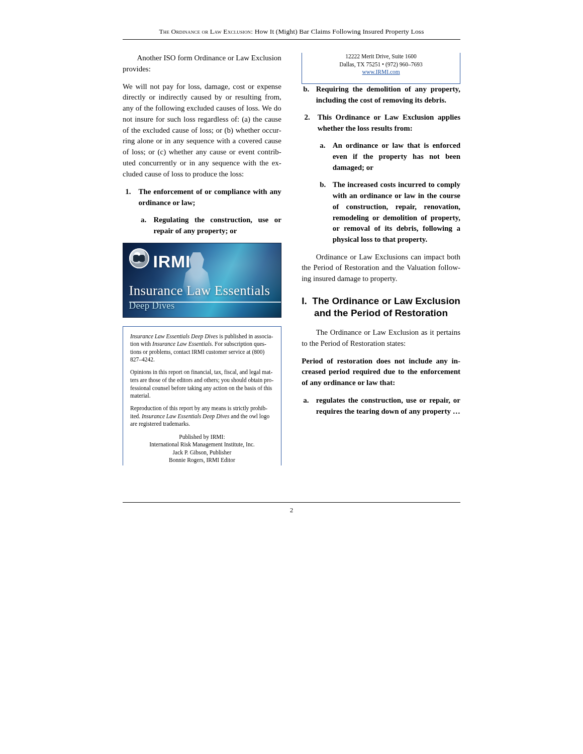The Ordinance or Law Exclusion: How It (Might) Bar Claims Following Insured Property Loss
Another ISO form Ordinance or Law Exclusion provides:
We will not pay for loss, damage, cost or expense directly or indirectly caused by or resulting from, any of the following excluded causes of loss. We do not insure for such loss regardless of: (a) the cause of the excluded cause of loss; or (b) whether occurring alone or in any sequence with a covered cause of loss; or (c) whether any cause or event contributed concurrently or in any sequence with the excluded cause of loss to produce the loss:
1. The enforcement of or compliance with any ordinance or law;
a. Regulating the construction, use or repair of any property; or
IRMI
Insurance Law Essentials
Deep Dives
Insurance Law Essentials Deep Dives is published in association with Insurance Law Essentials. For subscription questions or problems, contact IRMI customer service at (800) 827–4242.
Opinions in this report on financial, tax, fiscal, and legal matters are those of the editors and others; you should obtain professional counsel before taking any action on the basis of this material.
Reproduction of this report by any means is strictly prohibited. Insurance Law Essentials Deep Dives and the owl logo are registered trademarks.
Published by IRMI:
International Risk Management Institute, Inc.
Jack P. Gibson, Publisher
Bonnie Rogers, IRMI Editor
12222 Merit Drive, Suite 1600
Dallas, TX 75251 • (972) 960–7693
www.IRMI.com
b. Requiring the demolition of any property, including the cost of removing its debris.
2. This Ordinance or Law Exclusion applies whether the loss results from:
a. An ordinance or law that is enforced even if the property has not been damaged; or
b. The increased costs incurred to comply with an ordinance or law in the course of construction, repair, renovation, remodeling or demolition of property, or removal of its debris, following a physical loss to that property.
Ordinance or Law Exclusions can impact both the Period of Restoration and the Valuation following insured damage to property.
I. The Ordinance or Law Exclusion and the Period of Restoration
The Ordinance or Law Exclusion as it pertains to the Period of Restoration states:
Period of restoration does not include any increased period required due to the enforcement of any ordinance or law that:
a. regulates the construction, use or repair, or requires the tearing down of any property …
2